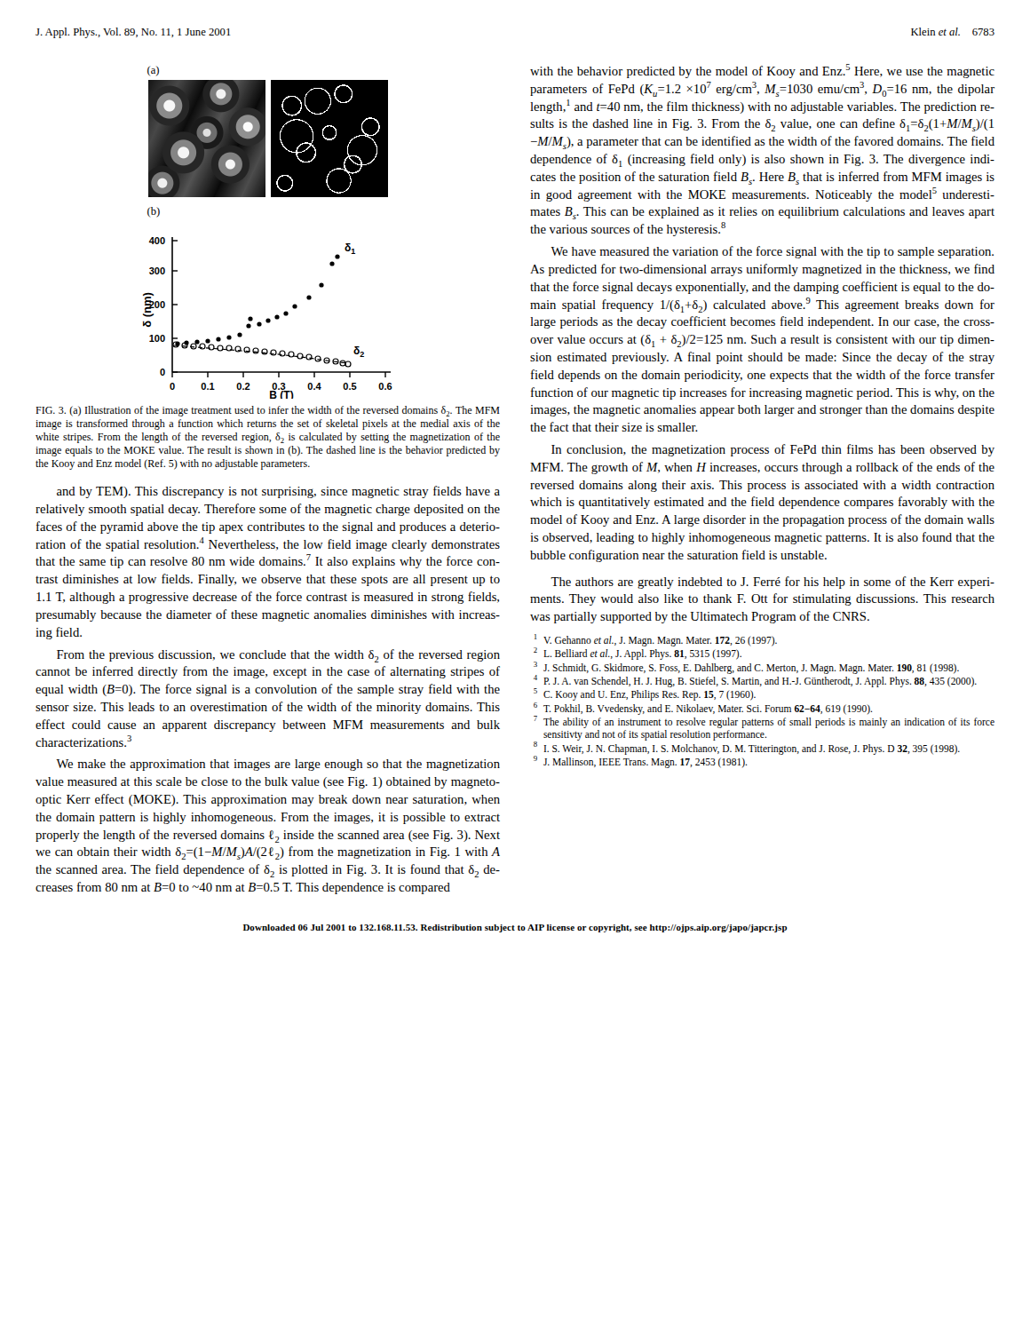J. Appl. Phys., Vol. 89, No. 11, 1 June 2001
Klein et al. 6783
(a)
(b)
0 100 200 300 400 0 0.1 0.2 0.3 0.4 0.5 0.6 δ (nm) B (T) δ1 δ2
FIG. 3. (a) Illustration of the image treatment used to infer the width of the reversed domains δ2. The MFM image is transformed through a function which returns the set of skeletal pixels at the medial axis of the white stripes. From the length of the reversed region, δ2 is calculated by setting the magnetization of the image equals to the MOKE value. The result is shown in (b). The dashed line is the behavior predicted by the Kooy and Enz model (Ref. 5) with no adjustable parameters.
and by TEM). This discrepancy is not surprising, since magnetic stray fields have a relatively smooth spatial decay. Therefore some of the magnetic charge deposited on the faces of the pyramid above the tip apex contributes to the signal and produces a deterioration of the spatial resolution.4 Nevertheless, the low field image clearly demonstrates that the same tip can resolve 80 nm wide domains.7 It also explains why the force contrast diminishes at low fields. Finally, we observe that these spots are all present up to 1.1 T, although a progressive decrease of the force contrast is measured in strong fields, presumably because the diameter of these magnetic anomalies diminishes with increasing field.
From the previous discussion, we conclude that the width δ2 of the reversed region cannot be inferred directly from the image, except in the case of alternating stripes of equal width (B=0). The force signal is a convolution of the sample stray field with the sensor size. This leads to an overestimation of the width of the minority domains. This effect could cause an apparent discrepancy between MFM measurements and bulk characterizations.3
We make the approximation that images are large enough so that the magnetization value measured at this scale be close to the bulk value (see Fig. 1) obtained by magneto-optic Kerr effect (MOKE). This approximation may break down near saturation, when the domain pattern is highly inhomogeneous. From the images, it is possible to extract properly the length of the reversed domains ℓ2 inside the scanned area (see Fig. 3). Next we can obtain their width δ2=(1−M/Ms)A/(2ℓ2) from the magnetization in Fig. 1 with A the scanned area. The field dependence of δ2 is plotted in Fig. 3. It is found that δ2 decreases from 80 nm at B=0 to ~40 nm at B=0.5 T. This dependence is compared
with the behavior predicted by the model of Kooy and Enz.5 Here, we use the magnetic parameters of FePd (Ku=1.2 ×107 erg/cm3, Ms=1030 emu/cm3, D0=16 nm, the dipolar length,1 and t=40 nm, the film thickness) with no adjustable variables. The prediction results is the dashed line in Fig. 3. From the δ2 value, one can define δ1=δ2(1+M/Ms)/(1 −M/Ms), a parameter that can be identified as the width of the favored domains. The field dependence of δ1 (increasing field only) is also shown in Fig. 3. The divergence indicates the position of the saturation field Bs. Here Bs that is inferred from MFM images is in good agreement with the MOKE measurements. Noticeably the model5 underestimates Bs. This can be explained as it relies on equilibrium calculations and leaves apart the various sources of the hysteresis.8
We have measured the variation of the force signal with the tip to sample separation. As predicted for two-dimensional arrays uniformly magnetized in the thickness, we find that the force signal decays exponentially, and the damping coefficient is equal to the domain spatial frequency 1/(δ1+δ2) calculated above.9 This agreement breaks down for large periods as the decay coefficient becomes field independent. In our case, the crossover value occurs at (δ1 + δ2)/2=125 nm. Such a result is consistent with our tip dimension estimated previously. A final point should be made: Since the decay of the stray field depends on the domain periodicity, one expects that the width of the force transfer function of our magnetic tip increases for increasing magnetic period. This is why, on the images, the magnetic anomalies appear both larger and stronger than the domains despite the fact that their size is smaller.
In conclusion, the magnetization process of FePd thin films has been observed by MFM. The growth of M, when H increases, occurs through a rollback of the ends of the reversed domains along their axis. This process is associated with a width contraction which is quantitatively estimated and the field dependence compares favorably with the model of Kooy and Enz. A large disorder in the propagation process of the domain walls is observed, leading to highly inhomogeneous magnetic patterns. It is also found that the bubble configuration near the saturation field is unstable.
The authors are greatly indebted to J. Ferré for his help in some of the Kerr experiments. They would also like to thank F. Ott for stimulating discussions. This research was partially supported by the Ultimatech Program of the CNRS.
V. Gehanno et al., J. Magn. Magn. Mater. 172, 26 (1997).
L. Belliard et al., J. Appl. Phys. 81, 5315 (1997).
J. Schmidt, G. Skidmore, S. Foss, E. Dahlberg, and C. Merton, J. Magn. Magn. Mater. 190, 81 (1998).
P. J. A. van Schendel, H. J. Hug, B. Stiefel, S. Martin, and H.-J. Güntherodt, J. Appl. Phys. 88, 435 (2000).
C. Kooy and U. Enz, Philips Res. Rep. 15, 7 (1960).
T. Pokhil, B. Vvedensky, and E. Nikolaev, Mater. Sci. Forum 62−64, 619 (1990).
The ability of an instrument to resolve regular patterns of small periods is mainly an indication of its force sensitivty and not of its spatial resolution performance.
I. S. Weir, J. N. Chapman, I. S. Molchanov, D. M. Titterington, and J. Rose, J. Phys. D 32, 395 (1998).
J. Mallinson, IEEE Trans. Magn. 17, 2453 (1981).
Downloaded 06 Jul 2001 to 132.168.11.53. Redistribution subject to AIP license or copyright, see http://ojps.aip.org/japo/japcr.jsp